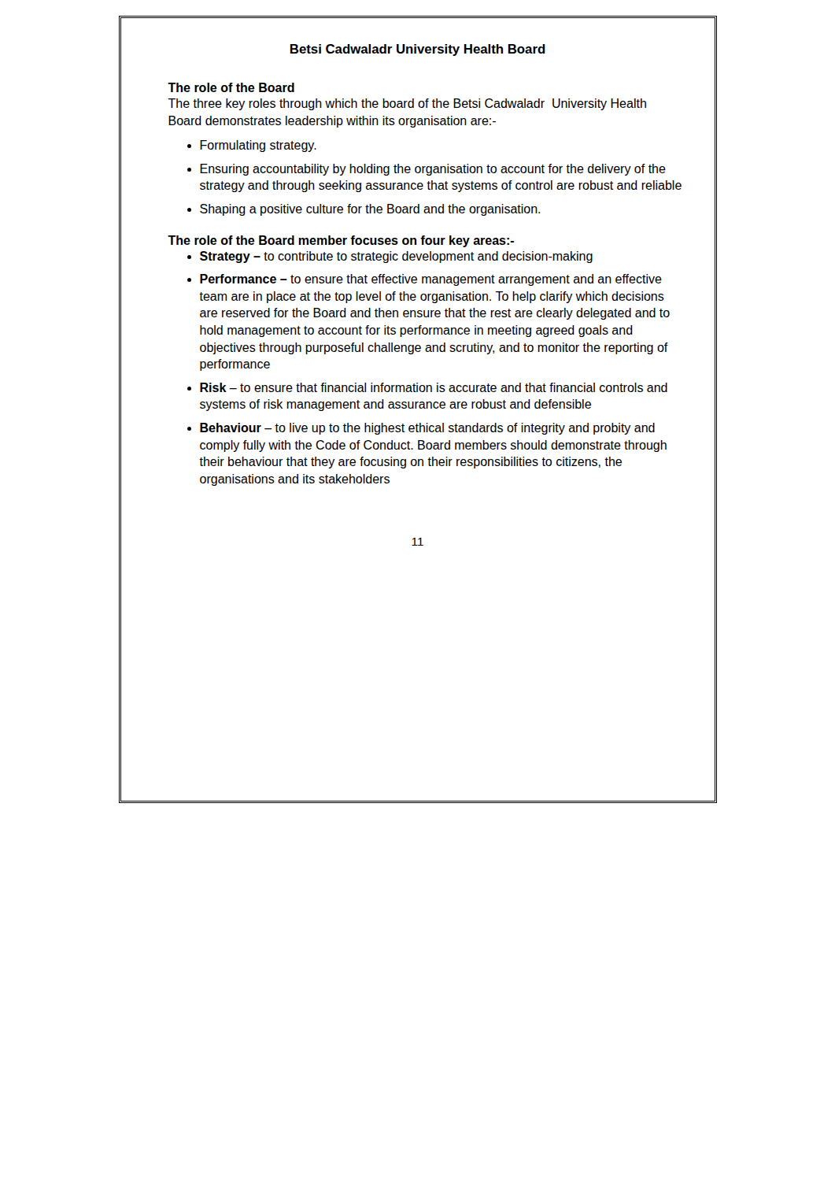Betsi Cadwaladr University Health Board
The role of the Board
The three key roles through which the board of the Betsi Cadwaladr University Health Board demonstrates leadership within its organisation are:-
Formulating strategy.
Ensuring accountability by holding the organisation to account for the delivery of the strategy and through seeking assurance that systems of control are robust and reliable
Shaping a positive culture for the Board and the organisation.
The role of the Board member focuses on four key areas:-
Strategy – to contribute to strategic development and decision-making
Performance – to ensure that effective management arrangement and an effective team are in place at the top level of the organisation. To help clarify which decisions are reserved for the Board and then ensure that the rest are clearly delegated and to hold management to account for its performance in meeting agreed goals and objectives through purposeful challenge and scrutiny, and to monitor the reporting of performance
Risk – to ensure that financial information is accurate and that financial controls and systems of risk management and assurance are robust and defensible
Behaviour – to live up to the highest ethical standards of integrity and probity and comply fully with the Code of Conduct. Board members should demonstrate through their behaviour that they are focusing on their responsibilities to citizens, the organisations and its stakeholders
11